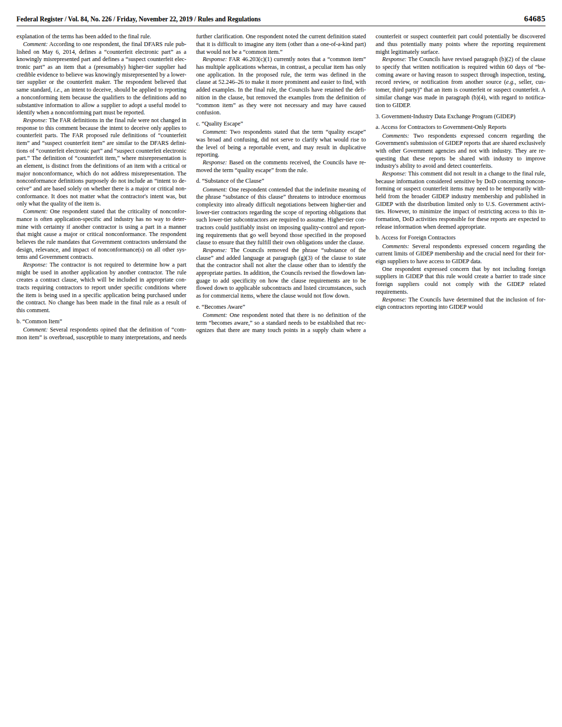Federal Register / Vol. 84, No. 226 / Friday, November 22, 2019 / Rules and Regulations
64685
explanation of the terms has been added to the final rule.
Comment: According to one respondent, the final DFARS rule published on May 6, 2014, defines a “counterfeit electronic part” as a knowingly misrepresented part and defines a “suspect counterfeit electronic part” as an item that a (presumably) higher-tier supplier had credible evidence to believe was knowingly misrepresented by a lower-tier supplier or the counterfeit maker. The respondent believed that same standard, i.e., an intent to deceive, should be applied to reporting a nonconforming item because the qualifiers to the definitions add no substantive information to allow a supplier to adopt a useful model to identify when a nonconforming part must be reported.
Response: The FAR definitions in the final rule were not changed in response to this comment because the intent to deceive only applies to counterfeit parts. The FAR proposed rule definitions of “counterfeit item” and “suspect counterfeit item” are similar to the DFARS definitions of “counterfeit electronic part” and “suspect counterfeit electronic part.” The definition of “counterfeit item,” where misrepresentation is an element, is distinct from the definitions of an item with a critical or major nonconformance, which do not address misrepresentation. The nonconformance definitions purposely do not include an “intent to deceive” and are based solely on whether there is a major or critical nonconformance. It does not matter what the contractor's intent was, but only what the quality of the item is.
Comment: One respondent stated that the criticality of nonconformance is often application-specific and industry has no way to determine with certainty if another contractor is using a part in a manner that might cause a major or critical nonconformance. The respondent believes the rule mandates that Government contractors understand the design, relevance, and impact of nonconformance(s) on all other systems and Government contracts.
Response: The contractor is not required to determine how a part might be used in another application by another contractor. The rule creates a contract clause, which will be included in appropriate contracts requiring contractors to report under specific conditions where the item is being used in a specific application being purchased under the contract. No change has been made in the final rule as a result of this comment.
b. “Common Item”
Comment: Several respondents opined that the definition of “common item” is overbroad, susceptible to many interpretations, and needs further clarification. One respondent noted the current definition stated that it is difficult to imagine any item (other than a one-of-a-kind part) that would not be a “common item.”
Response: FAR 46.203(c)(1) currently notes that a “common item” has multiple applications whereas, in contrast, a peculiar item has only one application. In the proposed rule, the term was defined in the clause at 52.246–26 to make it more prominent and easier to find, with added examples. In the final rule, the Councils have retained the definition in the clause, but removed the examples from the definition of “common item” as they were not necessary and may have caused confusion.
c. “Quality Escape”
Comment: Two respondents stated that the term “quality escape” was broad and confusing, did not serve to clarify what would rise to the level of being a reportable event, and may result in duplicative reporting.
Response: Based on the comments received, the Councils have removed the term “quality escape” from the rule.
d. “Substance of the Clause”
Comment: One respondent contended that the indefinite meaning of the phrase “substance of this clause” threatens to introduce enormous complexity into already difficult negotiations between higher-tier and lower-tier contractors regarding the scope of reporting obligations that such lower-tier subcontractors are required to assume. Higher-tier contractors could justifiably insist on imposing quality-control and reporting requirements that go well beyond those specified in the proposed clause to ensure that they fulfill their own obligations under the clause.
Response: The Councils removed the phrase “substance of the clause” and added language at paragraph (g)(3) of the clause to state that the contractor shall not alter the clause other than to identify the appropriate parties. In addition, the Councils revised the flowdown language to add specificity on how the clause requirements are to be flowed down to applicable subcontracts and listed circumstances, such as for commercial items, where the clause would not flow down.
e. “Becomes Aware”
Comment: One respondent noted that there is no definition of the term “becomes aware,” so a standard needs to be established that recognizes that there are many touch points in a supply chain where a counterfeit or suspect counterfeit part could potentially be discovered and thus potentially many points where the reporting requirement might legitimately surface.
Response: The Councils have revised paragraph (b)(2) of the clause to specify that written notification is required within 60 days of “becoming aware or having reason to suspect through inspection, testing, record review, or notification from another source (e.g., seller, customer, third party)” that an item is counterfeit or suspect counterfeit. A similar change was made in paragraph (b)(4), with regard to notification to GIDEP.
3. Government-Industry Data Exchange Program (GIDEP)
a. Access for Contractors to Government-Only Reports
Comments: Two respondents expressed concern regarding the Government's submission of GIDEP reports that are shared exclusively with other Government agencies and not with industry. They are requesting that these reports be shared with industry to improve industry's ability to avoid and detect counterfeits.
Response: This comment did not result in a change to the final rule, because information considered sensitive by DoD concerning nonconforming or suspect counterfeit items may need to be temporarily withheld from the broader GIDEP industry membership and published in GIDEP with the distribution limited only to U.S. Government activities. However, to minimize the impact of restricting access to this information, DoD activities responsible for these reports are expected to release information when deemed appropriate.
b. Access for Foreign Contractors
Comments: Several respondents expressed concern regarding the current limits of GIDEP membership and the crucial need for their foreign suppliers to have access to GIDEP data.
One respondent expressed concern that by not including foreign suppliers in GIDEP that this rule would create a barrier to trade since foreign suppliers could not comply with the GIDEP related requirements.
Response: The Councils have determined that the inclusion of foreign contractors reporting into GIDEP would